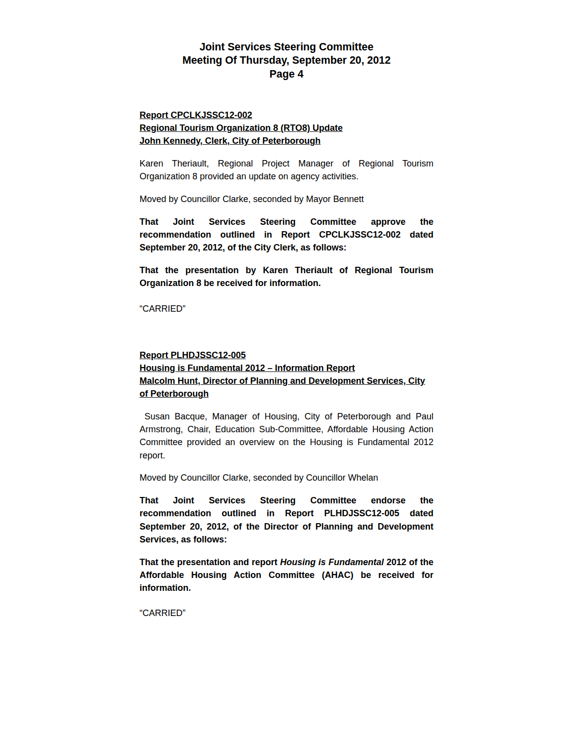Joint Services Steering Committee Meeting Of Thursday, September 20, 2012 Page 4
Report CPCLKJSSC12-002 Regional Tourism Organization 8 (RTO8) Update John Kennedy, Clerk, City of Peterborough
Karen Theriault, Regional Project Manager of Regional Tourism Organization 8 provided an update on agency activities.
Moved by Councillor Clarke, seconded by Mayor Bennett
That Joint Services Steering Committee approve the recommendation outlined in Report CPCLKJSSC12-002 dated September 20, 2012, of the City Clerk, as follows:
That the presentation by Karen Theriault of Regional Tourism Organization 8 be received for information.
“CARRIED”
Report PLHDJSSC12-005 Housing is Fundamental 2012 – Information Report Malcolm Hunt, Director of Planning and Development Services, City of Peterborough
Susan Bacque, Manager of Housing, City of Peterborough and Paul Armstrong, Chair, Education Sub-Committee, Affordable Housing Action Committee provided an overview on the Housing is Fundamental 2012 report.
Moved by Councillor Clarke, seconded by Councillor Whelan
That Joint Services Steering Committee endorse the recommendation outlined in Report PLHDJSSC12-005 dated September 20, 2012, of the Director of Planning and Development Services, as follows:
That the presentation and report Housing is Fundamental 2012 of the Affordable Housing Action Committee (AHAC) be received for information.
“CARRIED”